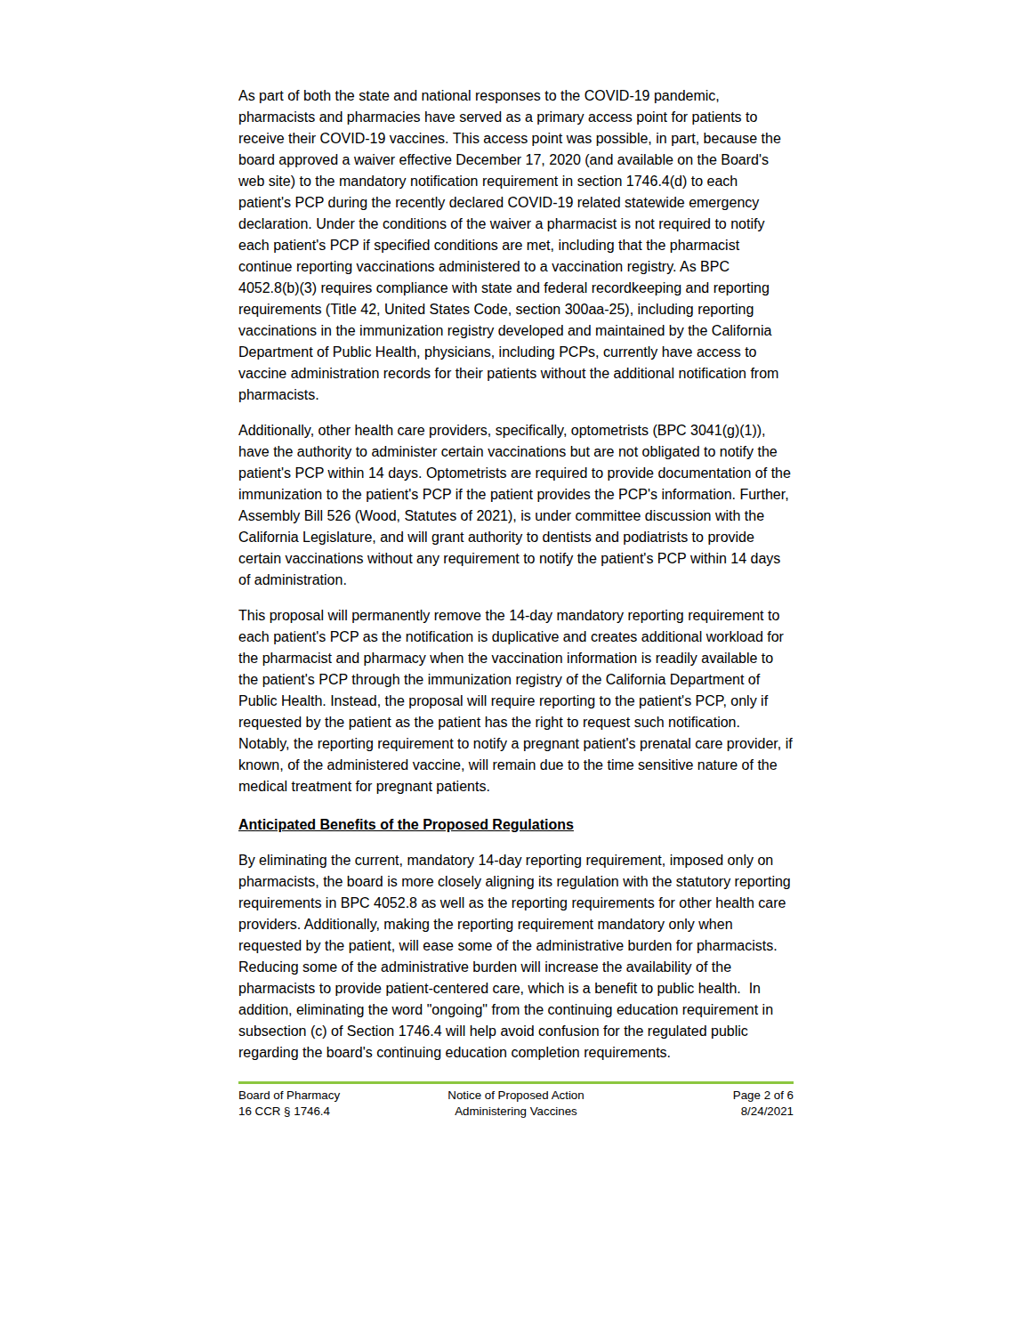As part of both the state and national responses to the COVID-19 pandemic, pharmacists and pharmacies have served as a primary access point for patients to receive their COVID-19 vaccines. This access point was possible, in part, because the board approved a waiver effective December 17, 2020 (and available on the Board's web site) to the mandatory notification requirement in section 1746.4(d) to each patient's PCP during the recently declared COVID-19 related statewide emergency declaration. Under the conditions of the waiver a pharmacist is not required to notify each patient's PCP if specified conditions are met, including that the pharmacist continue reporting vaccinations administered to a vaccination registry. As BPC 4052.8(b)(3) requires compliance with state and federal recordkeeping and reporting requirements (Title 42, United States Code, section 300aa-25), including reporting vaccinations in the immunization registry developed and maintained by the California Department of Public Health, physicians, including PCPs, currently have access to vaccine administration records for their patients without the additional notification from pharmacists.
Additionally, other health care providers, specifically, optometrists (BPC 3041(g)(1)), have the authority to administer certain vaccinations but are not obligated to notify the patient's PCP within 14 days. Optometrists are required to provide documentation of the immunization to the patient's PCP if the patient provides the PCP's information. Further, Assembly Bill 526 (Wood, Statutes of 2021), is under committee discussion with the California Legislature, and will grant authority to dentists and podiatrists to provide certain vaccinations without any requirement to notify the patient's PCP within 14 days of administration.
This proposal will permanently remove the 14-day mandatory reporting requirement to each patient's PCP as the notification is duplicative and creates additional workload for the pharmacist and pharmacy when the vaccination information is readily available to the patient's PCP through the immunization registry of the California Department of Public Health. Instead, the proposal will require reporting to the patient's PCP, only if requested by the patient as the patient has the right to request such notification. Notably, the reporting requirement to notify a pregnant patient's prenatal care provider, if known, of the administered vaccine, will remain due to the time sensitive nature of the medical treatment for pregnant patients.
Anticipated Benefits of the Proposed Regulations
By eliminating the current, mandatory 14-day reporting requirement, imposed only on pharmacists, the board is more closely aligning its regulation with the statutory reporting requirements in BPC 4052.8 as well as the reporting requirements for other health care providers. Additionally, making the reporting requirement mandatory only when requested by the patient, will ease some of the administrative burden for pharmacists. Reducing some of the administrative burden will increase the availability of the pharmacists to provide patient-centered care, which is a benefit to public health. In addition, eliminating the word "ongoing" from the continuing education requirement in subsection (c) of Section 1746.4 will help avoid confusion for the regulated public regarding the board's continuing education completion requirements.
Board of Pharmacy
16 CCR § 1746.4
Notice of Proposed Action
Administering Vaccines
Page 2 of 6
8/24/2021